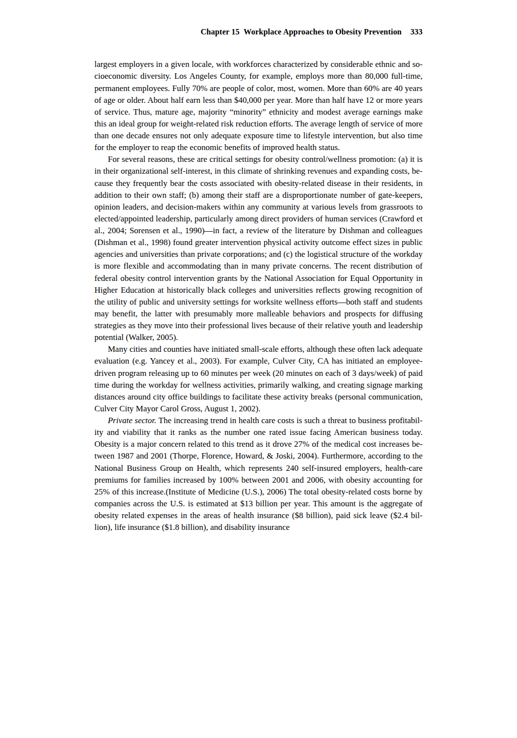Chapter 15 Workplace Approaches to Obesity Prevention 333
largest employers in a given locale, with workforces characterized by considerable ethnic and socioeconomic diversity. Los Angeles County, for example, employs more than 80,000 full-time, permanent employees. Fully 70% are people of color, most, women. More than 60% are 40 years of age or older. About half earn less than $40,000 per year. More than half have 12 or more years of service. Thus, mature age, majority “minority” ethnicity and modest average earnings make this an ideal group for weight-related risk reduction efforts. The average length of service of more than one decade ensures not only adequate exposure time to lifestyle intervention, but also time for the employer to reap the economic benefits of improved health status.
For several reasons, these are critical settings for obesity control/wellness promotion: (a) it is in their organizational self-interest, in this climate of shrinking revenues and expanding costs, because they frequently bear the costs associated with obesity-related disease in their residents, in addition to their own staff; (b) among their staff are a disproportionate number of gate-keepers, opinion leaders, and decision-makers within any community at various levels from grassroots to elected/appointed leadership, particularly among direct providers of human services (Crawford et al., 2004; Sorensen et al., 1990)—in fact, a review of the literature by Dishman and colleagues (Dishman et al., 1998) found greater intervention physical activity outcome effect sizes in public agencies and universities than private corporations; and (c) the logistical structure of the workday is more flexible and accommodating than in many private concerns. The recent distribution of federal obesity control intervention grants by the National Association for Equal Opportunity in Higher Education at historically black colleges and universities reflects growing recognition of the utility of public and university settings for worksite wellness efforts—both staff and students may benefit, the latter with presumably more malleable behaviors and prospects for diffusing strategies as they move into their professional lives because of their relative youth and leadership potential (Walker, 2005).
Many cities and counties have initiated small-scale efforts, although these often lack adequate evaluation (e.g. Yancey et al., 2003). For example, Culver City, CA has initiated an employee-driven program releasing up to 60 minutes per week (20 minutes on each of 3 days/week) of paid time during the workday for wellness activities, primarily walking, and creating signage marking distances around city office buildings to facilitate these activity breaks (personal communication, Culver City Mayor Carol Gross, August 1, 2002).
Private sector. The increasing trend in health care costs is such a threat to business profitability and viability that it ranks as the number one rated issue facing American business today. Obesity is a major concern related to this trend as it drove 27% of the medical cost increases between 1987 and 2001 (Thorpe, Florence, Howard, & Joski, 2004). Furthermore, according to the National Business Group on Health, which represents 240 self-insured employers, health-care premiums for families increased by 100% between 2001 and 2006, with obesity accounting for 25% of this increase.(Institute of Medicine (U.S.), 2006) The total obesity-related costs borne by companies across the U.S. is estimated at $13 billion per year. This amount is the aggregate of obesity related expenses in the areas of health insurance ($8 billion), paid sick leave ($2.4 billion), life insurance ($1.8 billion), and disability insurance